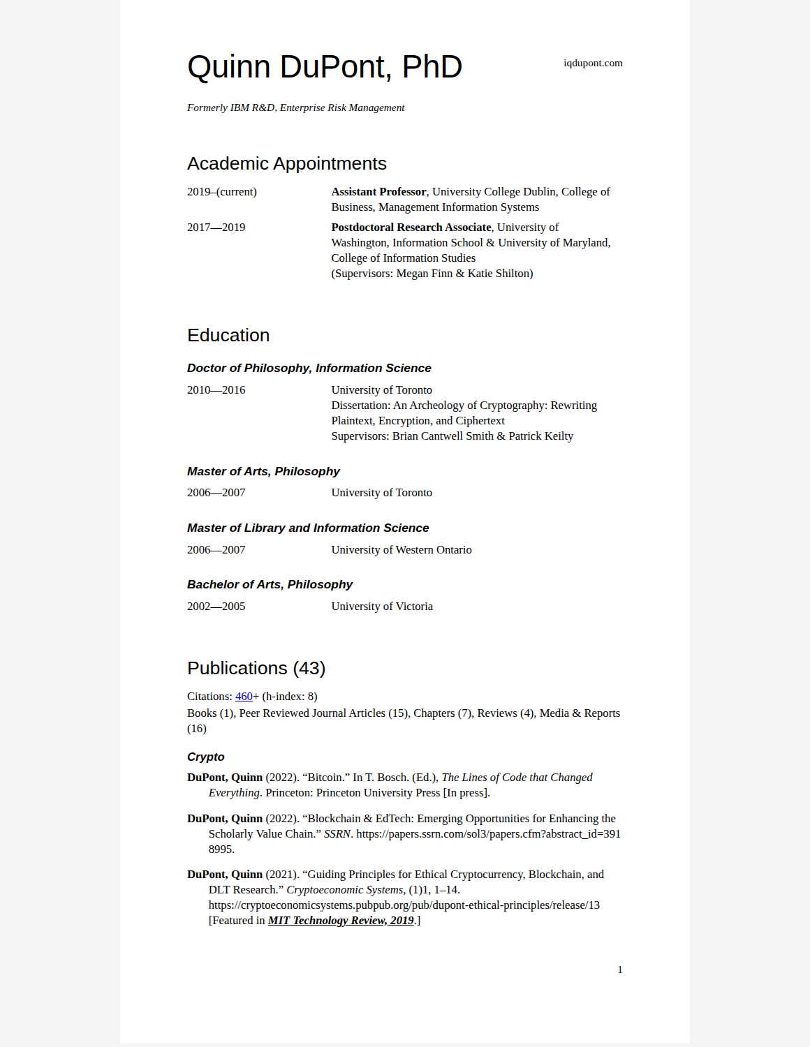iqdupont.com
Quinn DuPont, PhD
Formerly IBM R&D, Enterprise Risk Management
Academic Appointments
| 2019–(current) | Assistant Professor , University College Dublin, College of Business, Management Information Systems |
| 2017—2019 | Postdoctoral Research Associate , University of Washington, Information School & University of Maryland, College of Information Studies (Supervisors: Megan Finn & Katie Shilton) |
Education
Doctor of Philosophy, Information Science
| 2010—2016 | University of Toronto Dissertation: An Archeology of Cryptography: Rewriting Plaintext, Encryption, and Ciphertext Supervisors: Brian Cantwell Smith & Patrick Keilty |
Master of Arts, Philosophy
| 2006—2007 | University of Toronto |
Master of Library and Information Science
| 2006—2007 | University of Western Ontario |
Bachelor of Arts, Philosophy
| 2002—2005 | University of Victoria |
Publications (43)
Citations: 460+ (h-index: 8)
Books (1), Peer Reviewed Journal Articles (15), Chapters (7), Reviews (4), Media & Reports (16)
Crypto
DuPont, Quinn (2022). “Bitcoin.” In T. Bosch. (Ed.), The Lines of Code that Changed Everything. Princeton: Princeton University Press [In press].
DuPont, Quinn (2022). “Blockchain & EdTech: Emerging Opportunities for Enhancing the Scholarly Value Chain.” SSRN. https://papers.ssrn.com/sol3/papers.cfm?abstract_id=3918995.
DuPont, Quinn (2021). “Guiding Principles for Ethical Cryptocurrency, Blockchain, and DLT Research.” Cryptoeconomic Systems, (1)1, 1–14.
https://cryptoeconomicsystems.pubpub.org/pub/dupont-ethical-principles/release/13
[Featured in MIT Technology Review, 2019.]
1